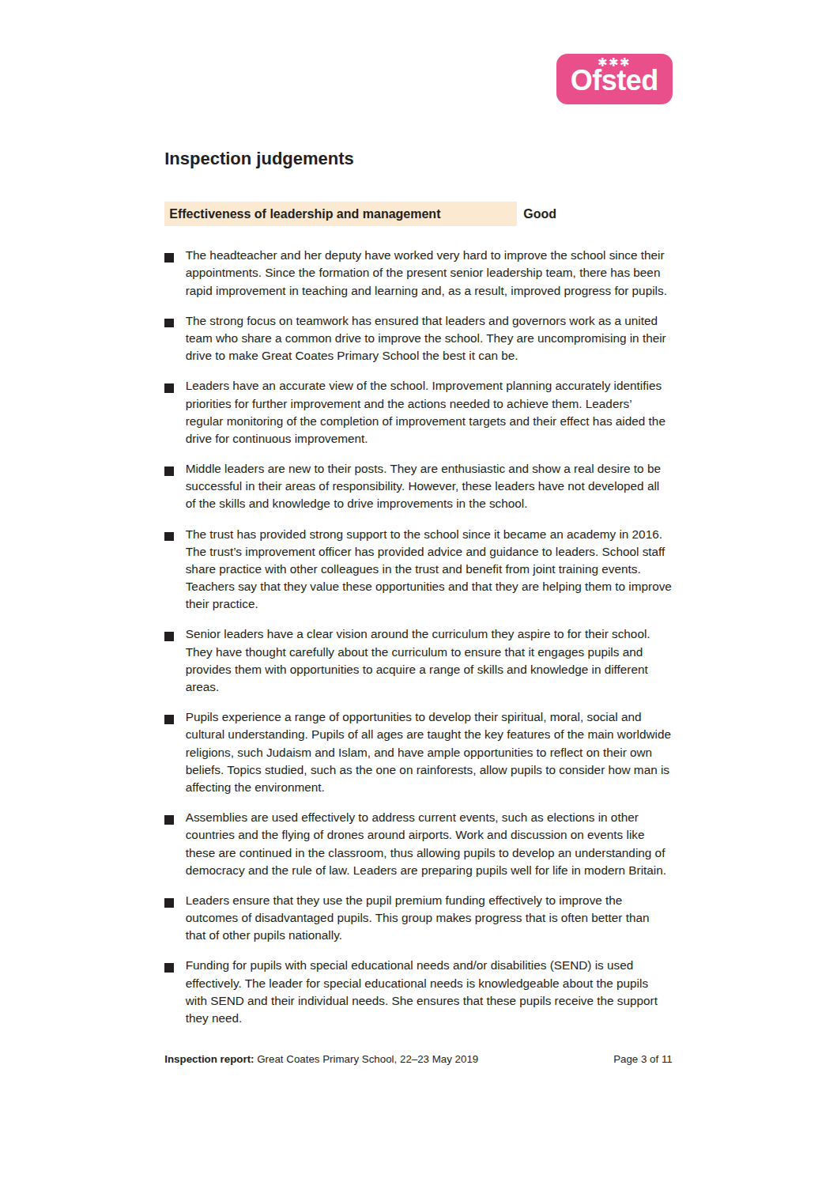✱✱✱ Ofsted
Inspection judgements
Effectiveness of leadership and management
Good
The headteacher and her deputy have worked very hard to improve the school since their appointments. Since the formation of the present senior leadership team, there has been rapid improvement in teaching and learning and, as a result, improved progress for pupils.
The strong focus on teamwork has ensured that leaders and governors work as a united team who share a common drive to improve the school. They are uncompromising in their drive to make Great Coates Primary School the best it can be.
Leaders have an accurate view of the school. Improvement planning accurately identifies priorities for further improvement and the actions needed to achieve them. Leaders’ regular monitoring of the completion of improvement targets and their effect has aided the drive for continuous improvement.
Middle leaders are new to their posts. They are enthusiastic and show a real desire to be successful in their areas of responsibility. However, these leaders have not developed all of the skills and knowledge to drive improvements in the school.
The trust has provided strong support to the school since it became an academy in 2016. The trust’s improvement officer has provided advice and guidance to leaders. School staff share practice with other colleagues in the trust and benefit from joint training events. Teachers say that they value these opportunities and that they are helping them to improve their practice.
Senior leaders have a clear vision around the curriculum they aspire to for their school. They have thought carefully about the curriculum to ensure that it engages pupils and provides them with opportunities to acquire a range of skills and knowledge in different areas.
Pupils experience a range of opportunities to develop their spiritual, moral, social and cultural understanding. Pupils of all ages are taught the key features of the main worldwide religions, such Judaism and Islam, and have ample opportunities to reflect on their own beliefs. Topics studied, such as the one on rainforests, allow pupils to consider how man is affecting the environment.
Assemblies are used effectively to address current events, such as elections in other countries and the flying of drones around airports. Work and discussion on events like these are continued in the classroom, thus allowing pupils to develop an understanding of democracy and the rule of law. Leaders are preparing pupils well for life in modern Britain.
Leaders ensure that they use the pupil premium funding effectively to improve the outcomes of disadvantaged pupils. This group makes progress that is often better than that of other pupils nationally.
Funding for pupils with special educational needs and/or disabilities (SEND) is used effectively. The leader for special educational needs is knowledgeable about the pupils with SEND and their individual needs. She ensures that these pupils receive the support they need.
Inspection report: Great Coates Primary School, 22–23 May 2019
Page 3 of 11